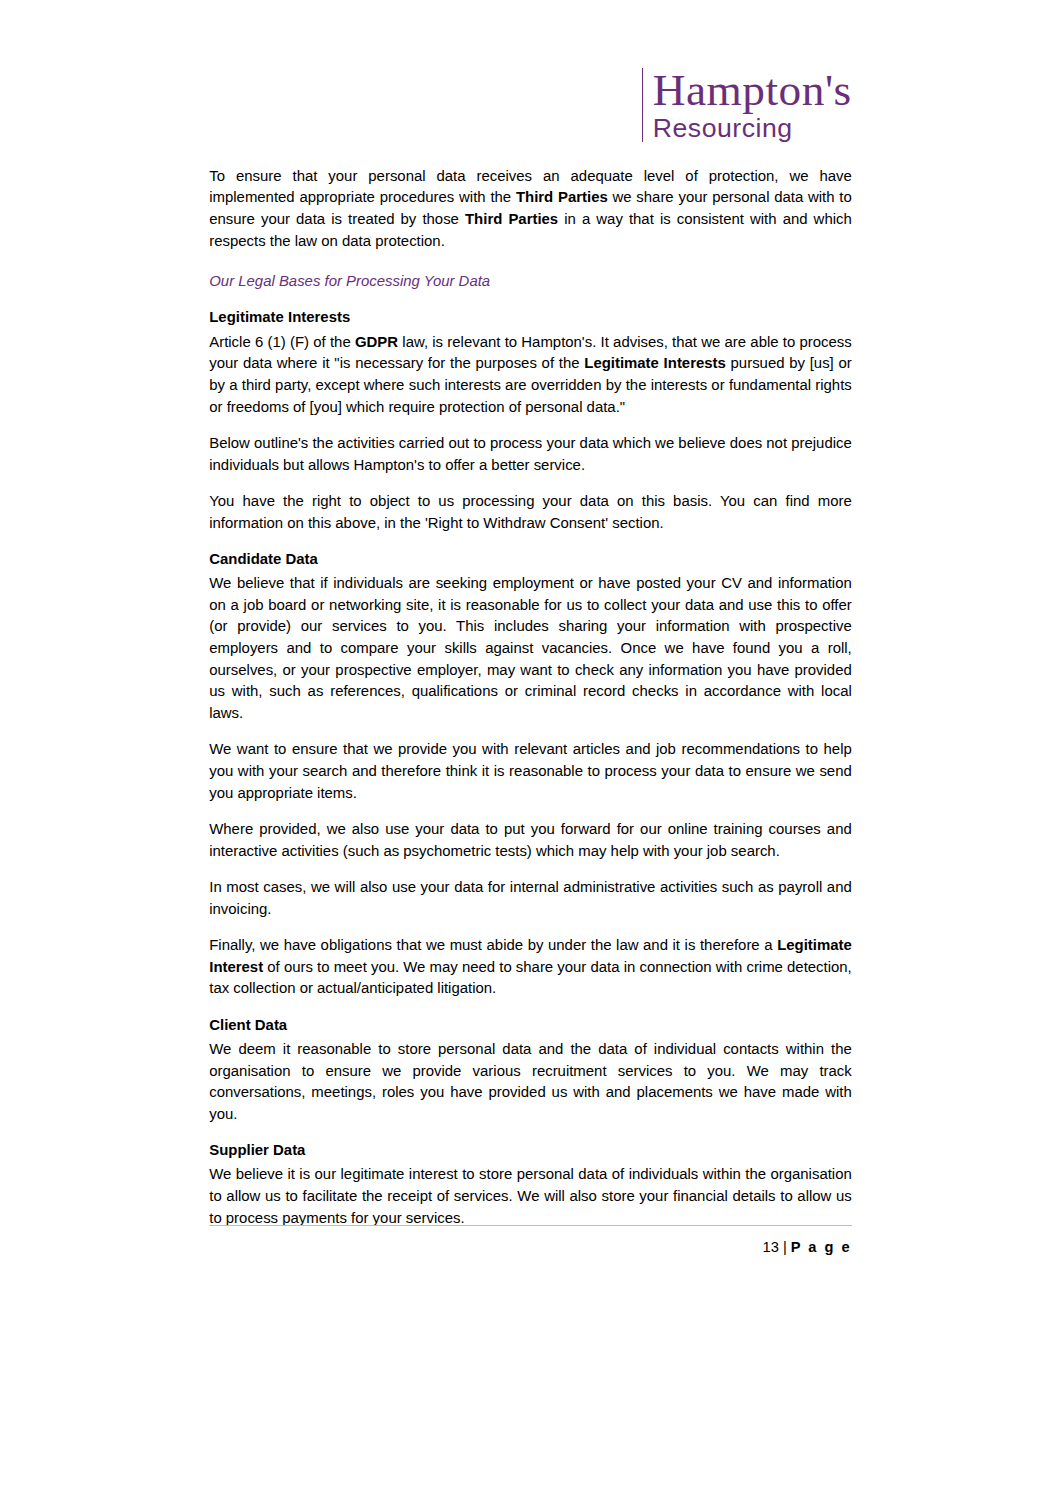Hampton's Resourcing
To ensure that your personal data receives an adequate level of protection, we have implemented appropriate procedures with the Third Parties we share your personal data with to ensure your data is treated by those Third Parties in a way that is consistent with and which respects the law on data protection.
Our Legal Bases for Processing Your Data
Legitimate Interests
Article 6 (1) (F) of the GDPR law, is relevant to Hampton's. It advises, that we are able to process your data where it "is necessary for the purposes of the Legitimate Interests pursued by [us] or by a third party, except where such interests are overridden by the interests or fundamental rights or freedoms of [you] which require protection of personal data."
Below outline's the activities carried out to process your data which we believe does not prejudice individuals but allows Hampton's to offer a better service.
You have the right to object to us processing your data on this basis. You can find more information on this above, in the 'Right to Withdraw Consent' section.
Candidate Data
We believe that if individuals are seeking employment or have posted your CV and information on a job board or networking site, it is reasonable for us to collect your data and use this to offer (or provide) our services to you. This includes sharing your information with prospective employers and to compare your skills against vacancies. Once we have found you a roll, ourselves, or your prospective employer, may want to check any information you have provided us with, such as references, qualifications or criminal record checks in accordance with local laws.
We want to ensure that we provide you with relevant articles and job recommendations to help you with your search and therefore think it is reasonable to process your data to ensure we send you appropriate items.
Where provided, we also use your data to put you forward for our online training courses and interactive activities (such as psychometric tests) which may help with your job search.
In most cases, we will also use your data for internal administrative activities such as payroll and invoicing.
Finally, we have obligations that we must abide by under the law and it is therefore a Legitimate Interest of ours to meet you. We may need to share your data in connection with crime detection, tax collection or actual/anticipated litigation.
Client Data
We deem it reasonable to store personal data and the data of individual contacts within the organisation to ensure we provide various recruitment services to you. We may track conversations, meetings, roles you have provided us with and placements we have made with you.
Supplier Data
We believe it is our legitimate interest to store personal data of individuals within the organisation to allow us to facilitate the receipt of services. We will also store your financial details to allow us to process payments for your services.
13 | P a g e